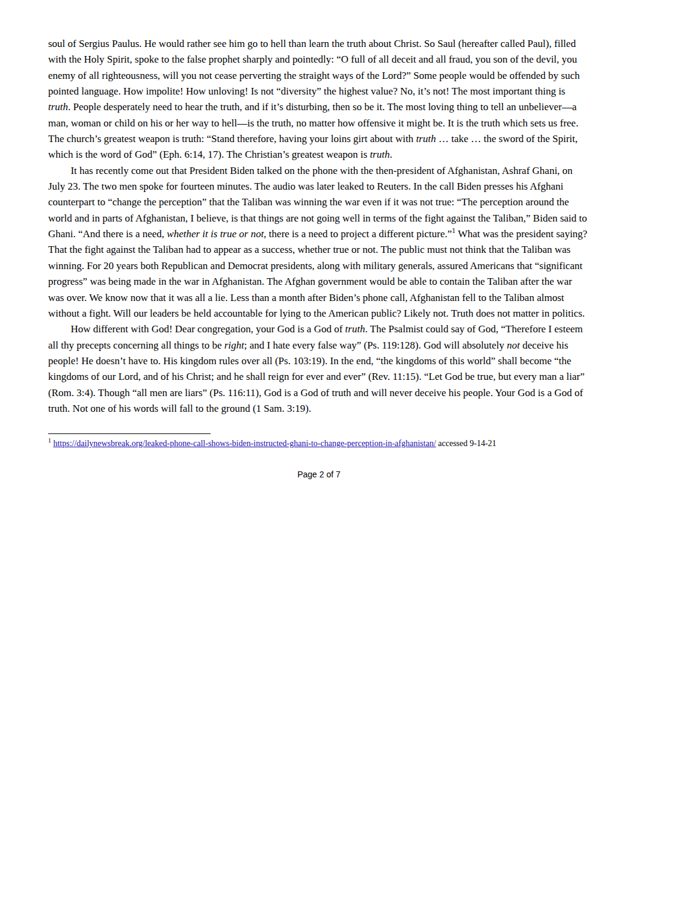soul of Sergius Paulus. He would rather see him go to hell than learn the truth about Christ. So Saul (hereafter called Paul), filled with the Holy Spirit, spoke to the false prophet sharply and pointedly: “O full of all deceit and all fraud, you son of the devil, you enemy of all righteousness, will you not cease perverting the straight ways of the Lord?” Some people would be offended by such pointed language. How impolite! How unloving! Is not “diversity” the highest value? No, it’s not! The most important thing is truth. People desperately need to hear the truth, and if it’s disturbing, then so be it. The most loving thing to tell an unbeliever—a man, woman or child on his or her way to hell—is the truth, no matter how offensive it might be. It is the truth which sets us free. The church’s greatest weapon is truth: “Stand therefore, having your loins girt about with truth … take … the sword of the Spirit, which is the word of God” (Eph. 6:14, 17). The Christian’s greatest weapon is truth.
It has recently come out that President Biden talked on the phone with the then-president of Afghanistan, Ashraf Ghani, on July 23. The two men spoke for fourteen minutes. The audio was later leaked to Reuters. In the call Biden presses his Afghani counterpart to “change the perception” that the Taliban was winning the war even if it was not true: “The perception around the world and in parts of Afghanistan, I believe, is that things are not going well in terms of the fight against the Taliban,” Biden said to Ghani. “And there is a need, whether it is true or not, there is a need to project a different picture.”1 What was the president saying? That the fight against the Taliban had to appear as a success, whether true or not. The public must not think that the Taliban was winning. For 20 years both Republican and Democrat presidents, along with military generals, assured Americans that “significant progress” was being made in the war in Afghanistan. The Afghan government would be able to contain the Taliban after the war was over. We know now that it was all a lie. Less than a month after Biden’s phone call, Afghanistan fell to the Taliban almost without a fight. Will our leaders be held accountable for lying to the American public? Likely not. Truth does not matter in politics.
How different with God! Dear congregation, your God is a God of truth. The Psalmist could say of God, “Therefore I esteem all thy precepts concerning all things to be right; and I hate every false way” (Ps. 119:128). God will absolutely not deceive his people! He doesn’t have to. His kingdom rules over all (Ps. 103:19). In the end, “the kingdoms of this world” shall become “the kingdoms of our Lord, and of his Christ; and he shall reign for ever and ever” (Rev. 11:15). “Let God be true, but every man a liar” (Rom. 3:4). Though “all men are liars” (Ps. 116:11), God is a God of truth and will never deceive his people. Your God is a God of truth. Not one of his words will fall to the ground (1 Sam. 3:19).
1 https://dailynewsbreak.org/leaked-phone-call-shows-biden-instructed-ghani-to-change-perception-in-afghanistan/ accessed 9-14-21
Page 2 of 7